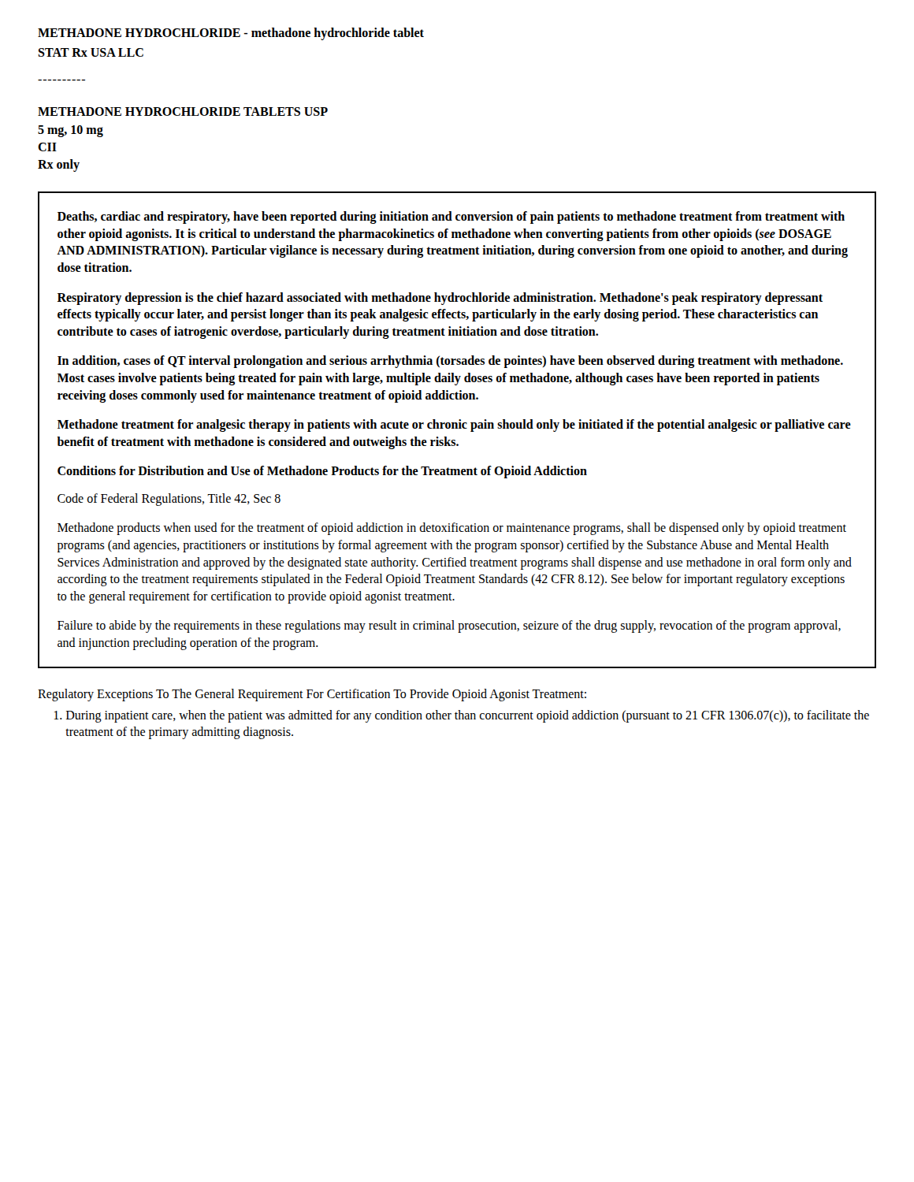METHADONE HYDROCHLORIDE - methadone hydrochloride tablet
STAT Rx USA LLC
----------
METHADONE HYDROCHLORIDE TABLETS USP
5 mg, 10 mg
CII
Rx only
Deaths, cardiac and respiratory, have been reported during initiation and conversion of pain patients to methadone treatment from treatment with other opioid agonists. It is critical to understand the pharmacokinetics of methadone when converting patients from other opioids (see DOSAGE AND ADMINISTRATION). Particular vigilance is necessary during treatment initiation, during conversion from one opioid to another, and during dose titration.
Respiratory depression is the chief hazard associated with methadone hydrochloride administration. Methadone's peak respiratory depressant effects typically occur later, and persist longer than its peak analgesic effects, particularly in the early dosing period. These characteristics can contribute to cases of iatrogenic overdose, particularly during treatment initiation and dose titration.
In addition, cases of QT interval prolongation and serious arrhythmia (torsades de pointes) have been observed during treatment with methadone. Most cases involve patients being treated for pain with large, multiple daily doses of methadone, although cases have been reported in patients receiving doses commonly used for maintenance treatment of opioid addiction.
Methadone treatment for analgesic therapy in patients with acute or chronic pain should only be initiated if the potential analgesic or palliative care benefit of treatment with methadone is considered and outweighs the risks.
Conditions for Distribution and Use of Methadone Products for the Treatment of Opioid Addiction
Code of Federal Regulations, Title 42, Sec 8
Methadone products when used for the treatment of opioid addiction in detoxification or maintenance programs, shall be dispensed only by opioid treatment programs (and agencies, practitioners or institutions by formal agreement with the program sponsor) certified by the Substance Abuse and Mental Health Services Administration and approved by the designated state authority. Certified treatment programs shall dispense and use methadone in oral form only and according to the treatment requirements stipulated in the Federal Opioid Treatment Standards (42 CFR 8.12). See below for important regulatory exceptions to the general requirement for certification to provide opioid agonist treatment.
Failure to abide by the requirements in these regulations may result in criminal prosecution, seizure of the drug supply, revocation of the program approval, and injunction precluding operation of the program.
Regulatory Exceptions To The General Requirement For Certification To Provide Opioid Agonist Treatment:
During inpatient care, when the patient was admitted for any condition other than concurrent opioid addiction (pursuant to 21 CFR 1306.07(c)), to facilitate the treatment of the primary admitting diagnosis.